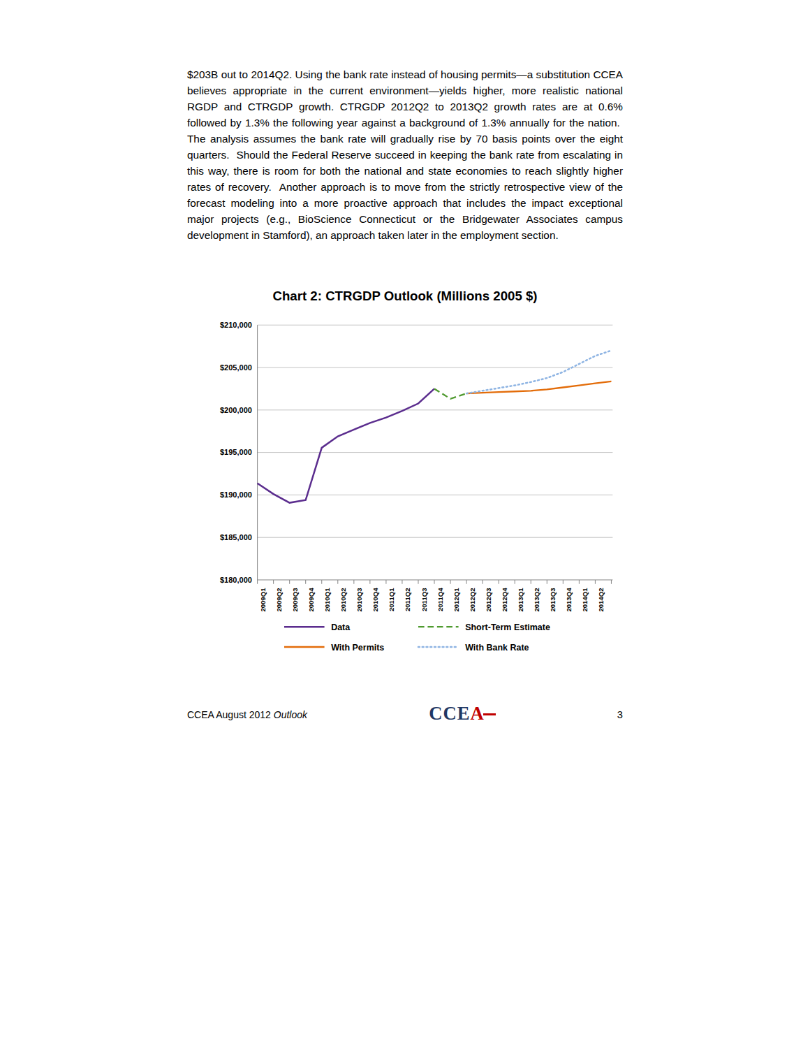$203B out to 2014Q2. Using the bank rate instead of housing permits—a substitution CCEA believes appropriate in the current environment—yields higher, more realistic national RGDP and CTRGDP growth. CTRGDP 2012Q2 to 2013Q2 growth rates are at 0.6% followed by 1.3% the following year against a background of 1.3% annually for the nation. The analysis assumes the bank rate will gradually rise by 70 basis points over the eight quarters. Should the Federal Reserve succeed in keeping the bank rate from escalating in this way, there is room for both the national and state economies to reach slightly higher rates of recovery. Another approach is to move from the strictly retrospective view of the forecast modeling into a more proactive approach that includes the impact exceptional major projects (e.g., BioScience Connecticut or the Bridgewater Associates campus development in Stamford), an approach taken later in the employment section.
Chart 2: CTRGDP Outlook (Millions 2005 $)
$210,000 $205,000 $200,000 $195,000 $190,000 $185,000 $180,000 2009Q1 2009Q2 2009Q3 2009Q4 2010Q1 2010Q2 2010Q3 2010Q4 2011Q1 2011Q2 2011Q3 2011Q4 2012Q1 2012Q2 2012Q3 2012Q4 2013Q1 2013Q2 2013Q3 2013Q4 2014Q1 2014Q2 Data Short-Term Estimate With Permits With Bank Rate
CCEA August 2012 Outlook
CCEA
3